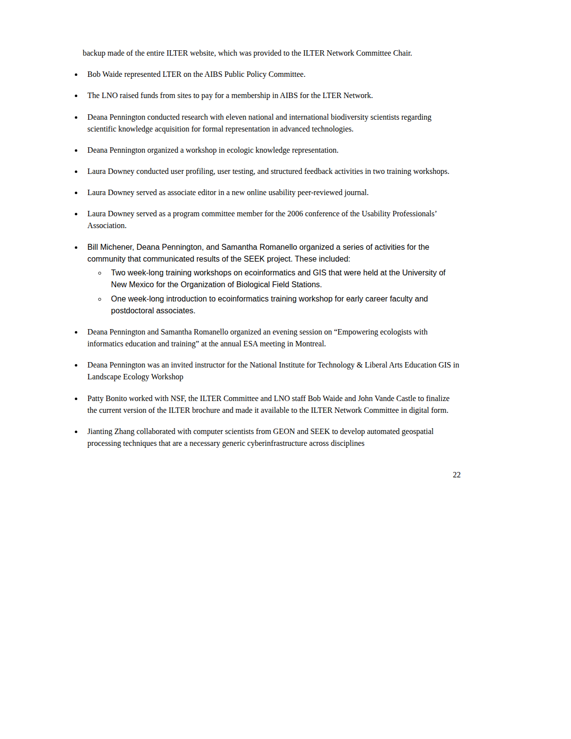backup made of the entire ILTER website, which was provided to the ILTER Network Committee Chair.
Bob Waide represented LTER on the AIBS Public Policy Committee.
The LNO raised funds from sites to pay for a membership in AIBS for the LTER Network.
Deana Pennington conducted research with eleven national and international biodiversity scientists regarding scientific knowledge acquisition for formal representation in advanced technologies.
Deana Pennington organized a workshop in ecologic knowledge representation.
Laura Downey conducted user profiling, user testing, and structured feedback activities in two training workshops.
Laura Downey served as associate editor in a new online usability peer-reviewed journal.
Laura Downey served as a program committee member for the 2006 conference of the Usability Professionals’ Association.
Bill Michener, Deana Pennington, and Samantha Romanello organized a series of activities for the community that communicated results of the SEEK project. These included:
Two week-long training workshops on ecoinformatics and GIS that were held at the University of New Mexico for the Organization of Biological Field Stations.
One week-long introduction to ecoinformatics training workshop for early career faculty and postdoctoral associates.
Deana Pennington and Samantha Romanello organized an evening session on “Empowering ecologists with informatics education and training” at the annual ESA meeting in Montreal.
Deana Pennington was an invited instructor for the National Institute for Technology & Liberal Arts Education GIS in Landscape Ecology Workshop
Patty Bonito worked with NSF, the ILTER Committee and LNO staff Bob Waide and John Vande Castle to finalize the current version of the ILTER brochure and made it available to the ILTER Network Committee in digital form.
Jianting Zhang collaborated with computer scientists from GEON and SEEK to develop automated geospatial processing techniques that are a necessary generic cyberinfrastructure across disciplines
22